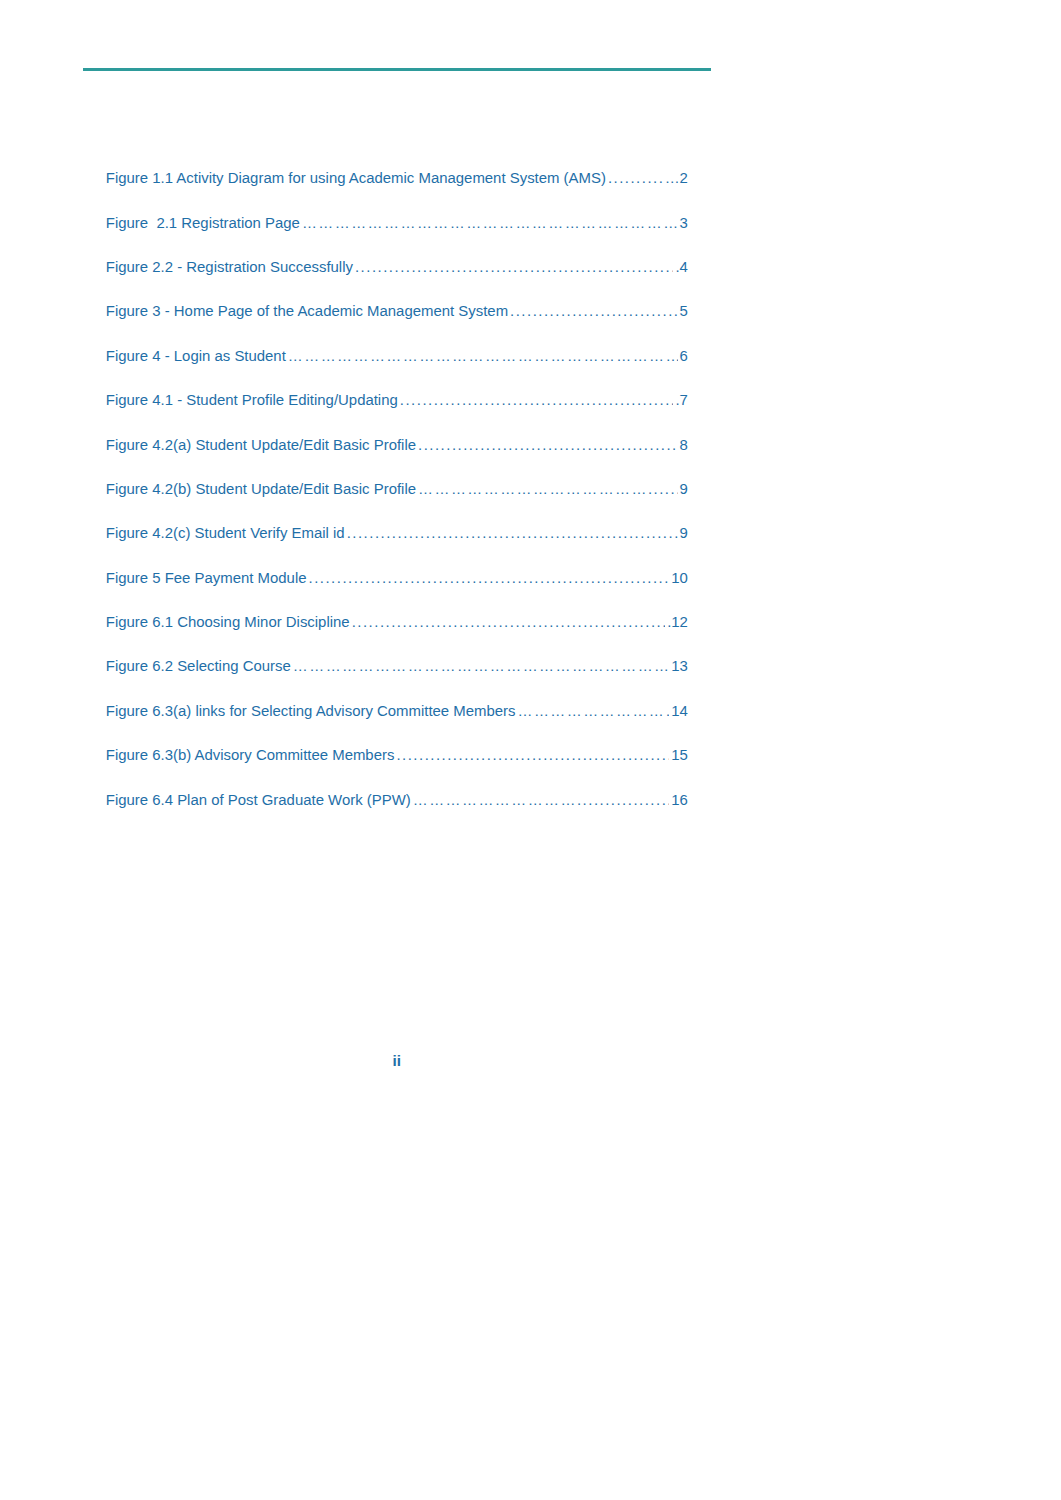Figure 1.1 Activity Diagram for using Academic Management System (AMS) ........................ …2
Figure 2.1 Registration Page ……………………………………………………………………….…. 3
Figure 2.2 - Registration Successfully ....................................................................................... .4
Figure 3 - Home Page of the Academic Management System .................................................. 5
Figure 4 - Login as Student ……………………………………………………………………….…. 6
Figure 4.1 - Student Profile Editing/Updating ............................................................................ .7
Figure 4.2(a) Student Update/Edit Basic Profile .......................................................................... 8
Figure 4.2(b) Student Update/Edit Basic Profile ……………………………………..................... 9
Figure 4.2(c) Student Verify Email id ........................................................................................... 9
Figure 5 Fee Payment Module .................................................................................................. 10
Figure 6.1 Choosing Minor Discipline ....................................................................................... .12
Figure 6.2 Selecting Course ……………………………………………………………………....... 13
Figure 6.3(a) links for Selecting Advisory Committee Members ………………………….......... 14
Figure 6.3(b) Advisory Committee Members ............................................................................. 15
Figure 6.4 Plan of Post Graduate Work (PPW) …………………………........................................ 16
ii